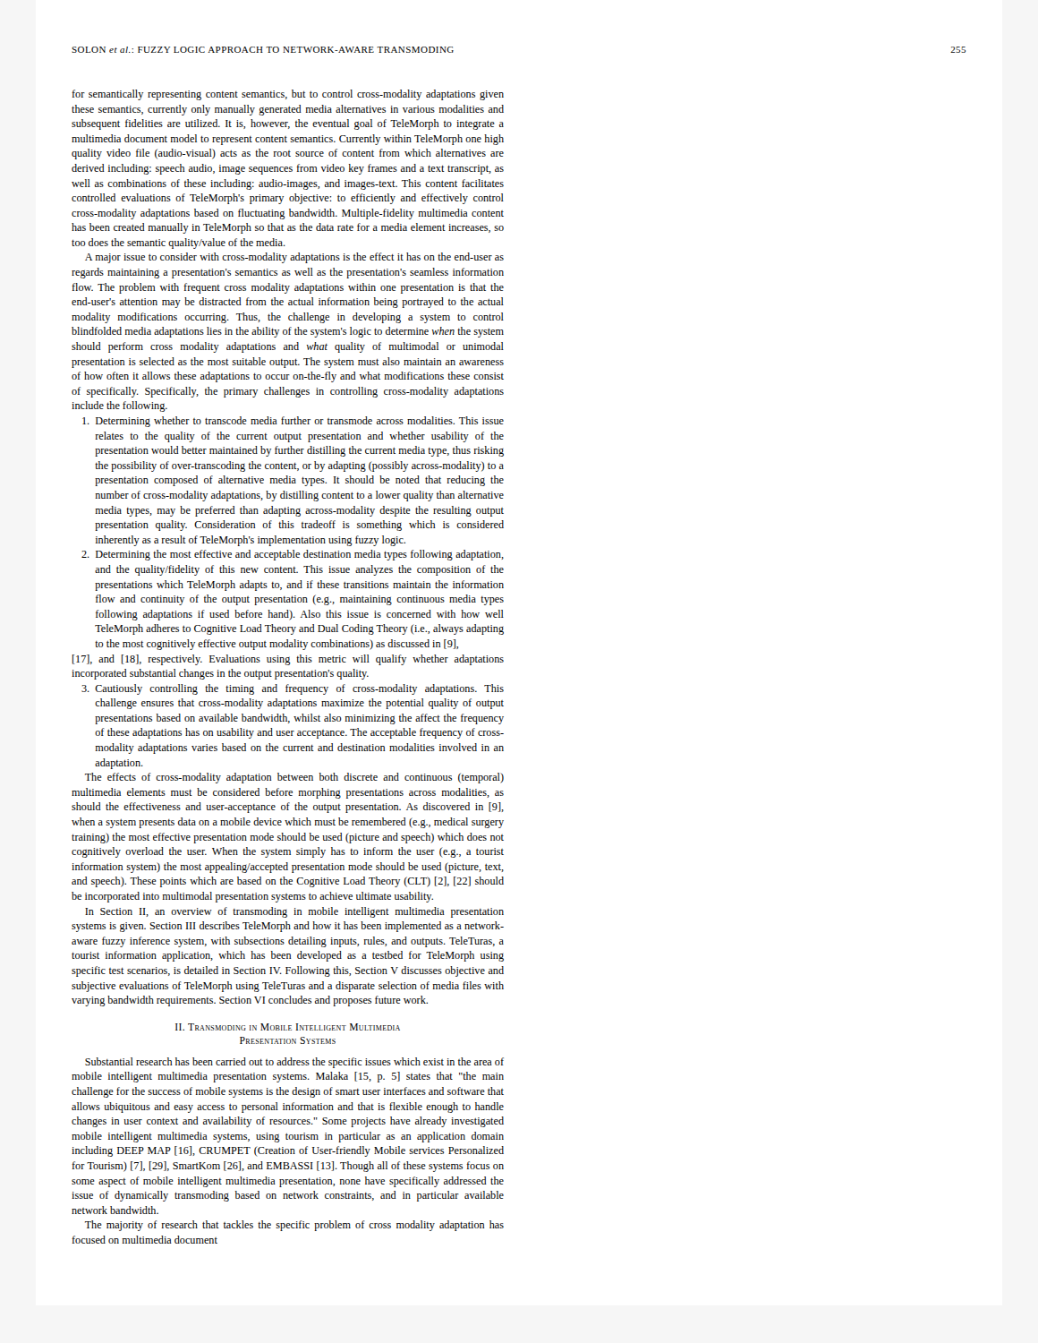SOLON et al.: FUZZY LOGIC APPROACH TO NETWORK-AWARE TRANSMODING
255
for semantically representing content semantics, but to control cross-modality adaptations given these semantics, currently only manually generated media alternatives in various modalities and subsequent fidelities are utilized. It is, however, the eventual goal of TeleMorph to integrate a multimedia document model to represent content semantics. Currently within TeleMorph one high quality video file (audio-visual) acts as the root source of content from which alternatives are derived including: speech audio, image sequences from video key frames and a text transcript, as well as combinations of these including: audio-images, and images-text. This content facilitates controlled evaluations of TeleMorph's primary objective: to efficiently and effectively control cross-modality adaptations based on fluctuating bandwidth. Multiple-fidelity multimedia content has been created manually in TeleMorph so that as the data rate for a media element increases, so too does the semantic quality/value of the media.
A major issue to consider with cross-modality adaptations is the effect it has on the end-user as regards maintaining a presentation's semantics as well as the presentation's seamless information flow. The problem with frequent cross modality adaptations within one presentation is that the end-user's attention may be distracted from the actual information being portrayed to the actual modality modifications occurring. Thus, the challenge in developing a system to control blindfolded media adaptations lies in the ability of the system's logic to determine when the system should perform cross modality adaptations and what quality of multimodal or unimodal presentation is selected as the most suitable output. The system must also maintain an awareness of how often it allows these adaptations to occur on-the-fly and what modifications these consist of specifically. Specifically, the primary challenges in controlling cross-modality adaptations include the following.
Determining whether to transcode media further or transmode across modalities. This issue relates to the quality of the current output presentation and whether usability of the presentation would better maintained by further distilling the current media type, thus risking the possibility of over-transcoding the content, or by adapting (possibly across-modality) to a presentation composed of alternative media types. It should be noted that reducing the number of cross-modality adaptations, by distilling content to a lower quality than alternative media types, may be preferred than adapting across-modality despite the resulting output presentation quality. Consideration of this tradeoff is something which is considered inherently as a result of TeleMorph's implementation using fuzzy logic.
Determining the most effective and acceptable destination media types following adaptation, and the quality/fidelity of this new content. This issue analyzes the composition of the presentations which TeleMorph adapts to, and if these transitions maintain the information flow and continuity of the output presentation (e.g., maintaining continuous media types following adaptations if used before hand). Also this issue is concerned with how well TeleMorph adheres to Cognitive Load Theory and Dual Coding Theory (i.e., always adapting to the most cognitively effective output modality combinations) as discussed in [9],
[17], and [18], respectively. Evaluations using this metric will qualify whether adaptations incorporated substantial changes in the output presentation's quality.
Cautiously controlling the timing and frequency of cross-modality adaptations. This challenge ensures that cross-modality adaptations maximize the potential quality of output presentations based on available bandwidth, whilst also minimizing the affect the frequency of these adaptations has on usability and user acceptance. The acceptable frequency of cross-modality adaptations varies based on the current and destination modalities involved in an adaptation.
The effects of cross-modality adaptation between both discrete and continuous (temporal) multimedia elements must be considered before morphing presentations across modalities, as should the effectiveness and user-acceptance of the output presentation. As discovered in [9], when a system presents data on a mobile device which must be remembered (e.g., medical surgery training) the most effective presentation mode should be used (picture and speech) which does not cognitively overload the user. When the system simply has to inform the user (e.g., a tourist information system) the most appealing/accepted presentation mode should be used (picture, text, and speech). These points which are based on the Cognitive Load Theory (CLT) [2], [22] should be incorporated into multimodal presentation systems to achieve ultimate usability.
In Section II, an overview of transmoding in mobile intelligent multimedia presentation systems is given. Section III describes TeleMorph and how it has been implemented as a network-aware fuzzy inference system, with subsections detailing inputs, rules, and outputs. TeleTuras, a tourist information application, which has been developed as a testbed for TeleMorph using specific test scenarios, is detailed in Section IV. Following this, Section V discusses objective and subjective evaluations of TeleMorph using TeleTuras and a disparate selection of media files with varying bandwidth requirements. Section VI concludes and proposes future work.
II. Transmoding in Mobile Intelligent Multimedia
Presentation Systems
Substantial research has been carried out to address the specific issues which exist in the area of mobile intelligent multimedia presentation systems. Malaka [15, p. 5] states that "the main challenge for the success of mobile systems is the design of smart user interfaces and software that allows ubiquitous and easy access to personal information and that is flexible enough to handle changes in user context and availability of resources." Some projects have already investigated mobile intelligent multimedia systems, using tourism in particular as an application domain including DEEP MAP [16], CRUMPET (Creation of User-friendly Mobile services Personalized for Tourism) [7], [29], SmartKom [26], and EMBASSI [13]. Though all of these systems focus on some aspect of mobile intelligent multimedia presentation, none have specifically addressed the issue of dynamically transmoding based on network constraints, and in particular available network bandwidth.
The majority of research that tackles the specific problem of cross modality adaptation has focused on multimedia document